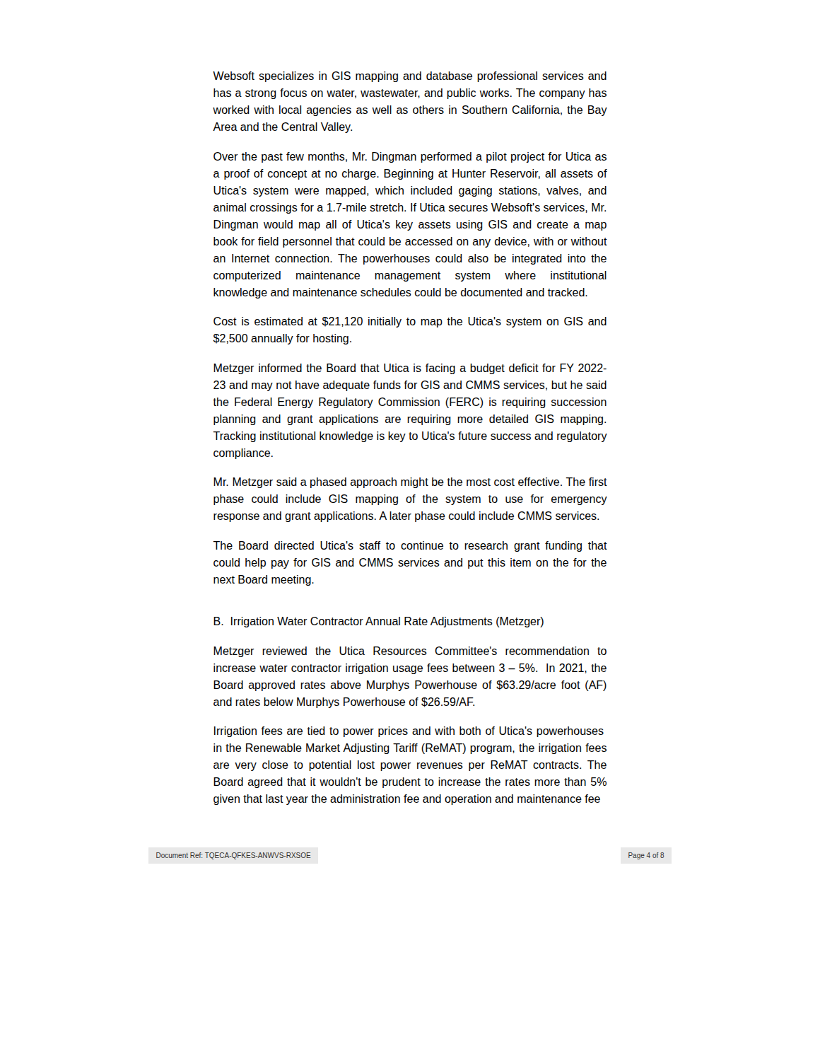Websoft specializes in GIS mapping and database professional services and has a strong focus on water, wastewater, and public works. The company has worked with local agencies as well as others in Southern California, the Bay Area and the Central Valley.
Over the past few months, Mr. Dingman performed a pilot project for Utica as a proof of concept at no charge. Beginning at Hunter Reservoir, all assets of Utica's system were mapped, which included gaging stations, valves, and animal crossings for a 1.7-mile stretch. If Utica secures Websoft's services, Mr. Dingman would map all of Utica's key assets using GIS and create a map book for field personnel that could be accessed on any device, with or without an Internet connection. The powerhouses could also be integrated into the computerized maintenance management system where institutional knowledge and maintenance schedules could be documented and tracked.
Cost is estimated at $21,120 initially to map the Utica's system on GIS and $2,500 annually for hosting.
Metzger informed the Board that Utica is facing a budget deficit for FY 2022-23 and may not have adequate funds for GIS and CMMS services, but he said the Federal Energy Regulatory Commission (FERC) is requiring succession planning and grant applications are requiring more detailed GIS mapping. Tracking institutional knowledge is key to Utica's future success and regulatory compliance.
Mr. Metzger said a phased approach might be the most cost effective. The first phase could include GIS mapping of the system to use for emergency response and grant applications. A later phase could include CMMS services.
The Board directed Utica's staff to continue to research grant funding that could help pay for GIS and CMMS services and put this item on the for the next Board meeting.
B. Irrigation Water Contractor Annual Rate Adjustments (Metzger)
Metzger reviewed the Utica Resources Committee's recommendation to increase water contractor irrigation usage fees between 3 – 5%. In 2021, the Board approved rates above Murphys Powerhouse of $63.29/acre foot (AF) and rates below Murphys Powerhouse of $26.59/AF.
Irrigation fees are tied to power prices and with both of Utica's powerhouses in the Renewable Market Adjusting Tariff (ReMAT) program, the irrigation fees are very close to potential lost power revenues per ReMAT contracts. The Board agreed that it wouldn't be prudent to increase the rates more than 5% given that last year the administration fee and operation and maintenance fee
Document Ref: TQECA-QFKES-ANWVS-RXSOE Page 4 of 8